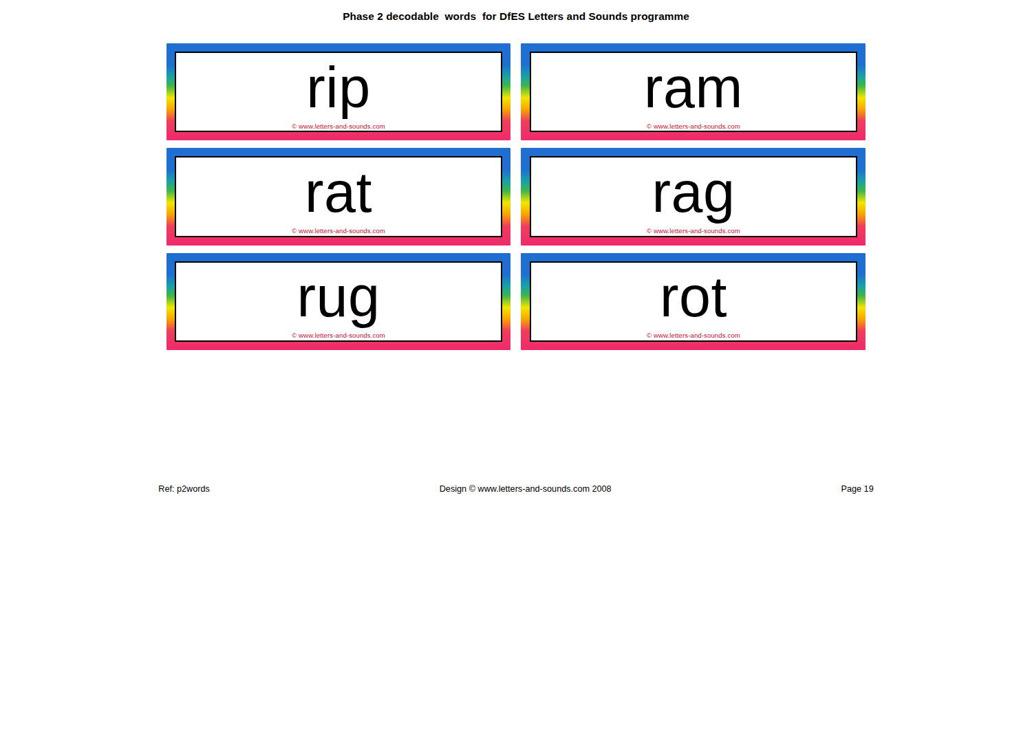Phase 2 decodable words for DfES Letters and Sounds programme
| rip © www.letters-and-sounds.com | ram © www.letters-and-sounds.com |
| rat © www.letters-and-sounds.com | rag © www.letters-and-sounds.com |
| rug © www.letters-and-sounds.com | rot © www.letters-and-sounds.com |
Ref: p2words Design © www.letters-and-sounds.com 2008 Page 19